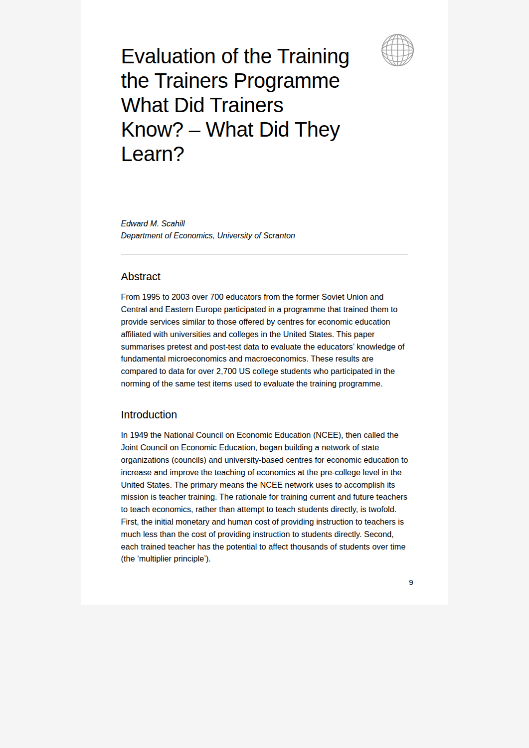Evaluation of the Training the Trainers Programme What Did Trainers Know? – What Did They Learn?
Edward M. Scahill
Department of Economics, University of Scranton
Abstract
From 1995 to 2003 over 700 educators from the former Soviet Union and Central and Eastern Europe participated in a programme that trained them to provide services similar to those offered by centres for economic education affiliated with universities and colleges in the United States. This paper summarises pretest and post-test data to evaluate the educators’ knowledge of fundamental microeconomics and macroeconomics. These results are compared to data for over 2,700 US college students who participated in the norming of the same test items used to evaluate the training programme.
Introduction
In 1949 the National Council on Economic Education (NCEE), then called the Joint Council on Economic Education, began building a network of state organizations (councils) and university-based centres for economic education to increase and improve the teaching of economics at the pre-college level in the United States. The primary means the NCEE network uses to accomplish its mission is teacher training. The rationale for training current and future teachers to teach economics, rather than attempt to teach students directly, is twofold. First, the initial monetary and human cost of providing instruction to teachers is much less than the cost of providing instruction to students directly. Second, each trained teacher has the potential to affect thousands of students over time (the ‘multiplier principle’).
9